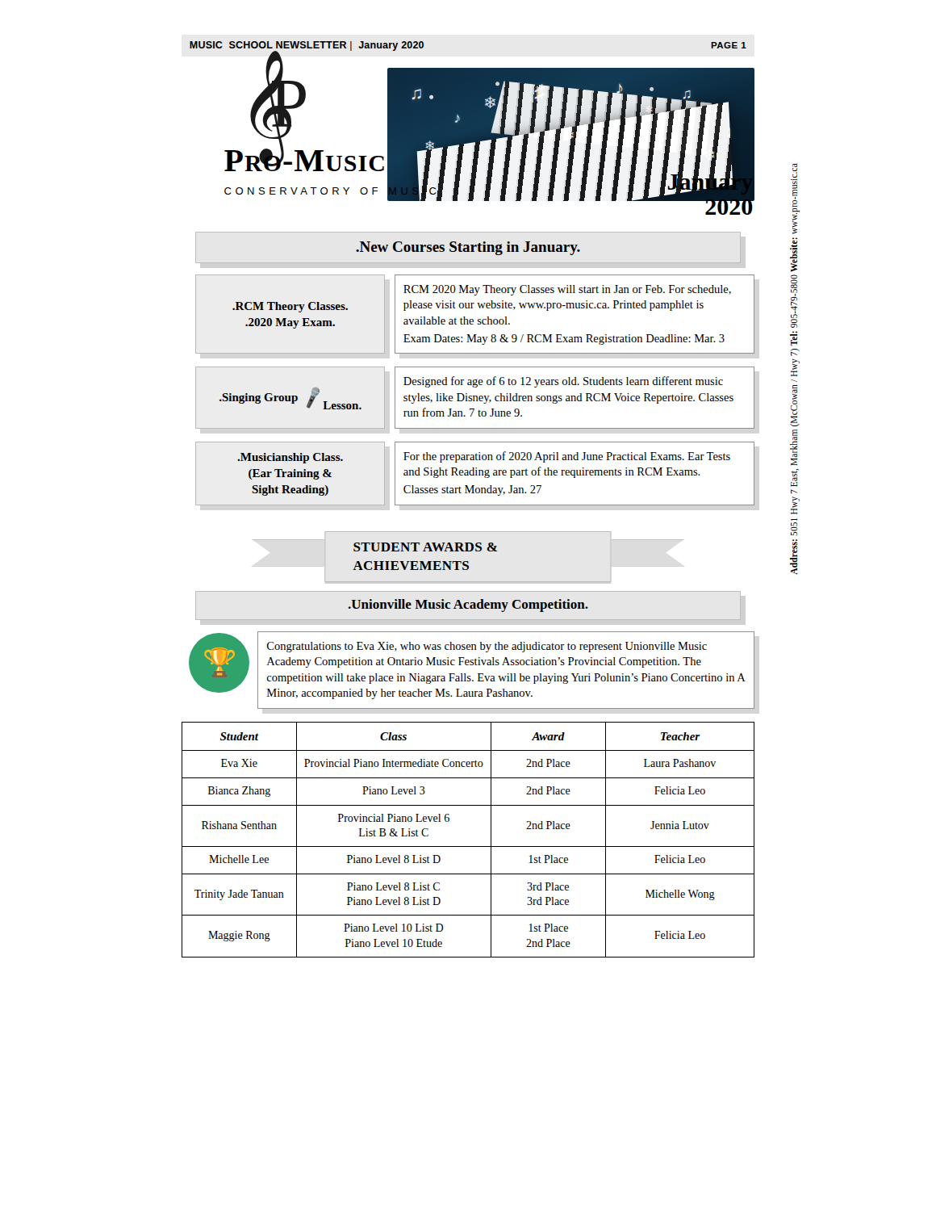MUSIC SCHOOL NEWSLETTER | January 2020
PAGE 1
Address: 5051 Hwy 7 East, Markham (McCowan / Hwy 7) Tel: 905-479-5800 Website: www.pro-music.ca
𝄞P
PRO-MUSIC
CONSERVATORY OF MUSIC
♫
♪
♯
♪
♫
♩
❄
❄
❄
❄
❄
January
2020
.New Courses Starting in January.
.RCM Theory Classes.
.2020 May Exam.
RCM 2020 May Theory Classes will start in Jan or Feb. For schedule, please visit our website, www.pro-music.ca. Printed pamphlet is available at the school.
Exam Dates: May 8 & 9 / RCM Exam Registration Deadline: Mar. 3
.Singing Group 🎤
Lesson.
Designed for age of 6 to 12 years old. Students learn different music styles, like Disney, children songs and RCM Voice Repertoire. Classes run from Jan. 7 to June 9.
.Musicianship Class.
(Ear Training &
Sight Reading)
For the preparation of 2020 April and June Practical Exams. Ear Tests and Sight Reading are part of the requirements in RCM Exams.
Classes start Monday, Jan. 27
STUDENT AWARDS & ACHIEVEMENTS
.Unionville Music Academy Competition.
🏆
Congratulations to Eva Xie, who was chosen by the adjudicator to represent Unionville Music Academy Competition at Ontario Music Festivals Association’s Provincial Competition. The competition will take place in Niagara Falls. Eva will be playing Yuri Polunin’s Piano Concertino in A Minor, accompanied by her teacher Ms. Laura Pashanov.
| Student | Class | Award | Teacher |
| --- | --- | --- | --- |
| Eva Xie | Provincial Piano Intermediate Concerto | 2nd Place | Laura Pashanov |
| Bianca Zhang | Piano Level 3 | 2nd Place | Felicia Leo |
| Rishana Senthan | Provincial Piano Level 6 List B & List C | 2nd Place | Jennia Lutov |
| Michelle Lee | Piano Level 8 List D | 1st Place | Felicia Leo |
| Trinity Jade Tanuan | Piano Level 8 List C Piano Level 8 List D | 3rd Place 3rd Place | Michelle Wong |
| Maggie Rong | Piano Level 10 List D Piano Level 10 Etude | 1st Place 2nd Place | Felicia Leo |